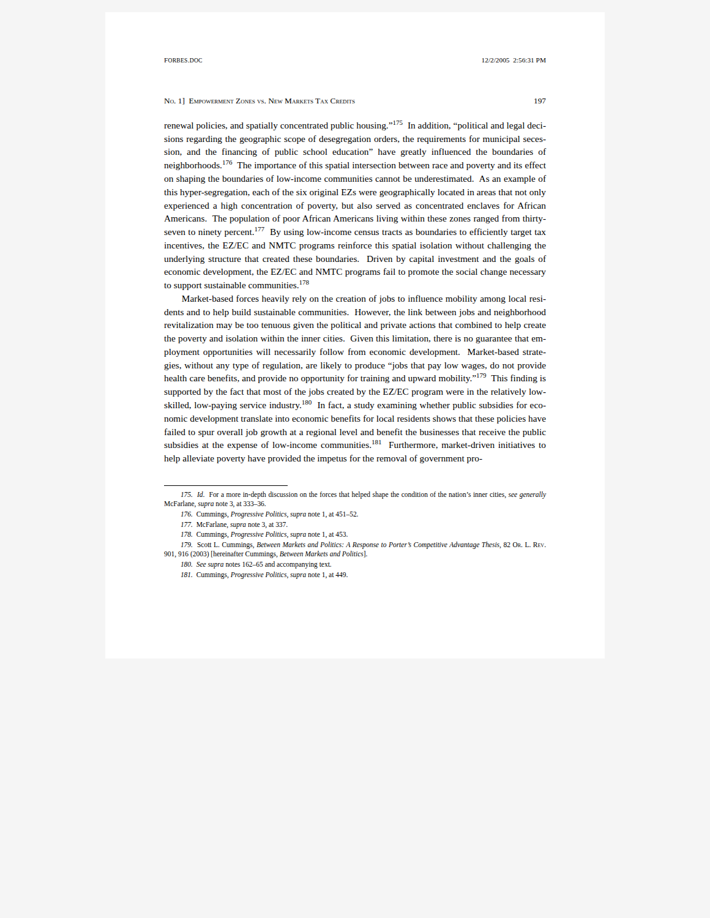FORBES.DOC
12/2/2005 2:56:31 PM
No. 1] Empowerment Zones vs. New Markets Tax Credits197
renewal policies, and spatially concentrated public housing.”175 In addition, “political and legal decisions regarding the geographic scope of desegregation orders, the requirements for municipal secession, and the financing of public school education” have greatly influenced the boundaries of neighborhoods.176 The importance of this spatial intersection between race and poverty and its effect on shaping the boundaries of low-income communities cannot be underestimated. As an example of this hyper-segregation, each of the six original EZs were geographically located in areas that not only experienced a high concentration of poverty, but also served as concentrated enclaves for African Americans. The population of poor African Americans living within these zones ranged from thirty-seven to ninety percent.177 By using low-income census tracts as boundaries to efficiently target tax incentives, the EZ/EC and NMTC programs reinforce this spatial isolation without challenging the underlying structure that created these boundaries. Driven by capital investment and the goals of economic development, the EZ/EC and NMTC programs fail to promote the social change necessary to support sustainable communities.178
Market-based forces heavily rely on the creation of jobs to influence mobility among local residents and to help build sustainable communities. However, the link between jobs and neighborhood revitalization may be too tenuous given the political and private actions that combined to help create the poverty and isolation within the inner cities. Given this limitation, there is no guarantee that employment opportunities will necessarily follow from economic development. Market-based strategies, without any type of regulation, are likely to produce “jobs that pay low wages, do not provide health care benefits, and provide no opportunity for training and upward mobility.”179 This finding is supported by the fact that most of the jobs created by the EZ/EC program were in the relatively low-skilled, low-paying service industry.180 In fact, a study examining whether public subsidies for economic development translate into economic benefits for local residents shows that these policies have failed to spur overall job growth at a regional level and benefit the businesses that receive the public subsidies at the expense of low-income communities.181 Furthermore, market-driven initiatives to help alleviate poverty have provided the impetus for the removal of government pro-
175. Id. For a more in-depth discussion on the forces that helped shape the condition of the nation’s inner cities, see generally McFarlane, supra note 3, at 333–36.
176. Cummings, Progressive Politics, supra note 1, at 451–52.
177. McFarlane, supra note 3, at 337.
178. Cummings, Progressive Politics, supra note 1, at 453.
179. Scott L. Cummings, Between Markets and Politics: A Response to Porter’s Competitive Advantage Thesis, 82 Or. L. Rev. 901, 916 (2003) [hereinafter Cummings, Between Markets and Politics].
180. See supra notes 162–65 and accompanying text.
181. Cummings, Progressive Politics, supra note 1, at 449.